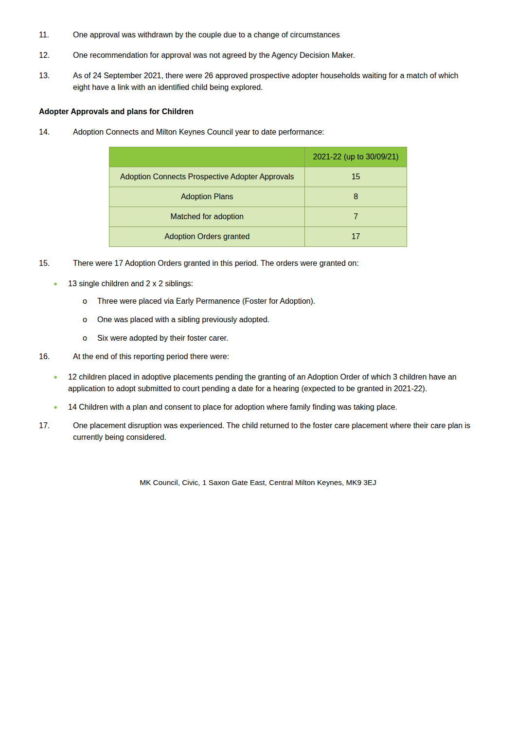11.
One approval was withdrawn by the couple due to a change of circumstances
12.
One recommendation for approval was not agreed by the Agency Decision Maker.
13.
As of 24 September 2021, there were 26 approved prospective adopter households waiting for a match of which eight have a link with an identified child being explored.
Adopter Approvals and plans for Children
14.
Adoption Connects and Milton Keynes Council year to date performance:
| | 2021-22 (up to 30/09/21) |
| Adoption Connects Prospective Adopter Approvals | 15 |
| Adoption Plans | 8 |
| Matched for adoption | 7 |
| Adoption Orders granted | 17 |
15.
There were 17 Adoption Orders granted in this period. The orders were granted on:
13 single children and 2 x 2 siblings:
Three were placed via Early Permanence (Foster for Adoption).
One was placed with a sibling previously adopted.
Six were adopted by their foster carer.
16.
At the end of this reporting period there were:
12 children placed in adoptive placements pending the granting of an Adoption Order of which 3 children have an application to adopt submitted to court pending a date for a hearing (expected to be granted in 2021-22).
14 Children with a plan and consent to place for adoption where family finding was taking place.
17.
One placement disruption was experienced. The child returned to the foster care placement where their care plan is currently being considered.
MK Council, Civic, 1 Saxon Gate East, Central Milton Keynes, MK9 3EJ